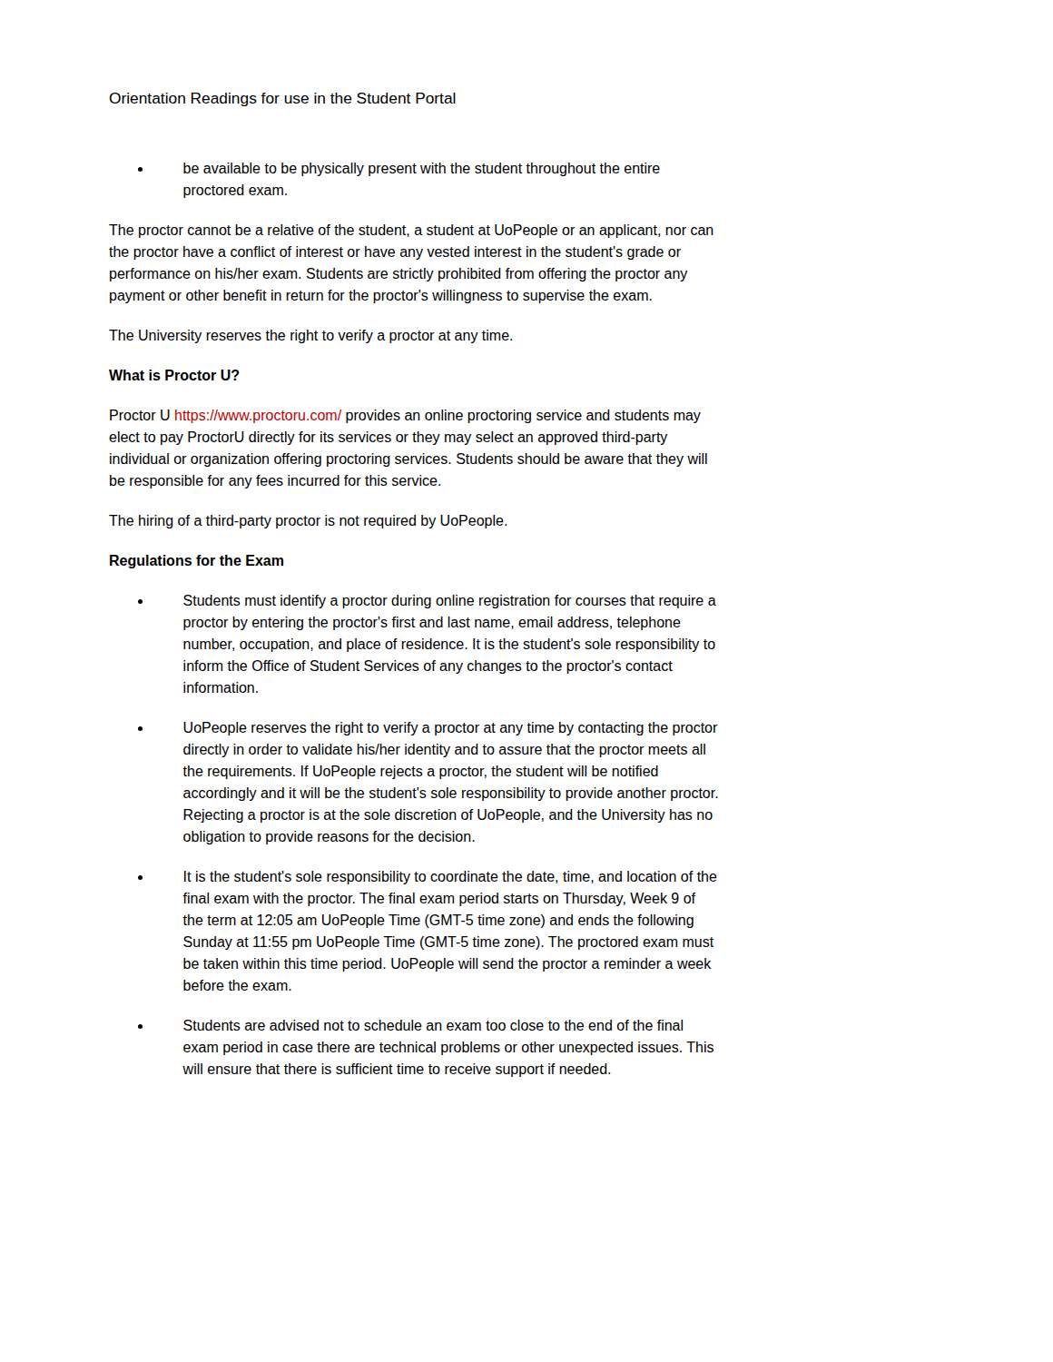Orientation Readings for use in the Student Portal
be available to be physically present with the student throughout the entire proctored exam.
The proctor cannot be a relative of the student, a student at UoPeople or an applicant, nor can the proctor have a conflict of interest or have any vested interest in the student's grade or performance on his/her exam. Students are strictly prohibited from offering the proctor any payment or other benefit in return for the proctor's willingness to supervise the exam.
The University reserves the right to verify a proctor at any time.
What is Proctor U?
Proctor U https://www.proctoru.com/ provides an online proctoring service and students may elect to pay ProctorU directly for its services or they may select an approved third-party individual or organization offering proctoring services. Students should be aware that they will be responsible for any fees incurred for this service.
The hiring of a third-party proctor is not required by UoPeople.
Regulations for the Exam
Students must identify a proctor during online registration for courses that require a proctor by entering the proctor's first and last name, email address, telephone number, occupation, and place of residence. It is the student's sole responsibility to inform the Office of Student Services of any changes to the proctor's contact information.
UoPeople reserves the right to verify a proctor at any time by contacting the proctor directly in order to validate his/her identity and to assure that the proctor meets all the requirements. If UoPeople rejects a proctor, the student will be notified accordingly and it will be the student's sole responsibility to provide another proctor. Rejecting a proctor is at the sole discretion of UoPeople, and the University has no obligation to provide reasons for the decision.
It is the student's sole responsibility to coordinate the date, time, and location of the final exam with the proctor. The final exam period starts on Thursday, Week 9 of the term at 12:05 am UoPeople Time (GMT-5 time zone) and ends the following Sunday at 11:55 pm UoPeople Time (GMT-5 time zone). The proctored exam must be taken within this time period. UoPeople will send the proctor a reminder a week before the exam.
Students are advised not to schedule an exam too close to the end of the final exam period in case there are technical problems or other unexpected issues. This will ensure that there is sufficient time to receive support if needed.